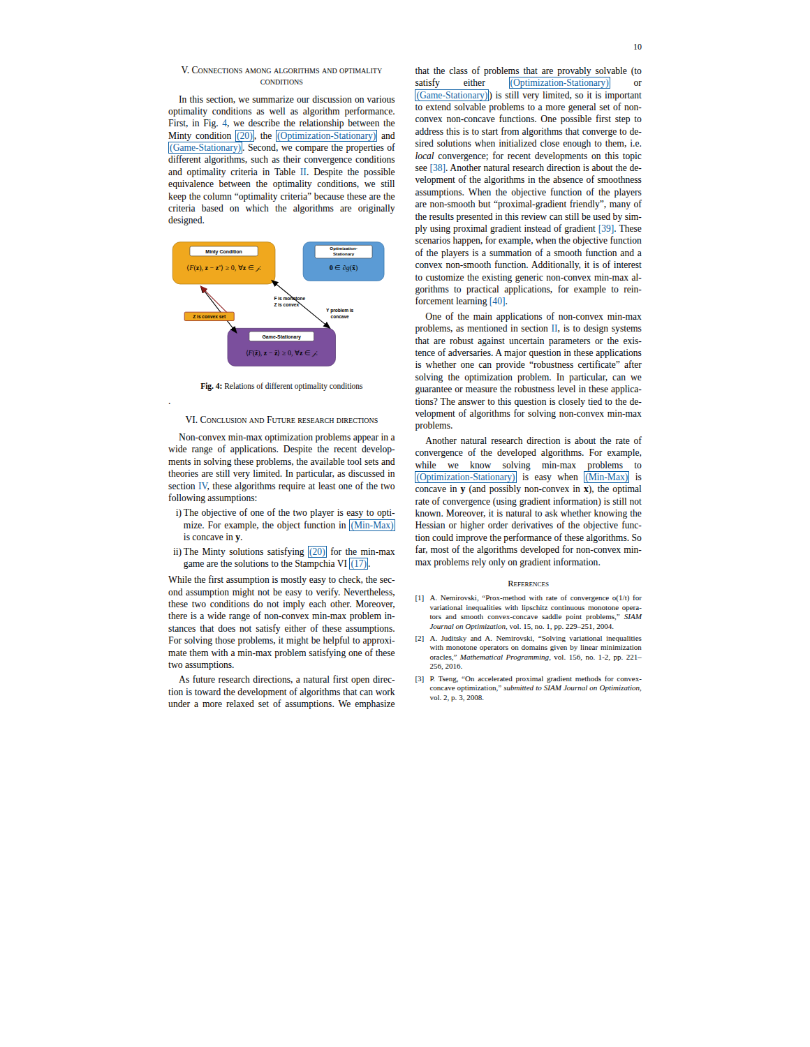10
V. Connections among algorithms and optimality conditions
In this section, we summarize our discussion on various optimality conditions as well as algorithm performance. First, in Fig. 4, we describe the relationship between the Minty condition (20), the (Optimization-Stationary) and (Game-Stationary). Second, we compare the properties of different algorithms, such as their convergence conditions and optimality criteria in Table II. Despite the possible equivalence between the optimality conditions, we still keep the column “optimality criteria” because these are the criteria based on which the algorithms are originally designed.
Minty Condition ⟨F(z), z − z*⟩ ≥ 0, ∀z ∈ 𝒿. Optimization- Stationary 0 ∈ ∂g(x̄) Game-Stationary ⟨F(z̄), z − z̄⟩ ≥ 0, ∀z ∈ 𝒿. F is monotone Z is convex Y problem is concave Z is convex set
Fig. 4: Relations of different optimality conditions
.
VI. Conclusion and Future research directions
Non-convex min-max optimization problems appear in a wide range of applications. Despite the recent developments in solving these problems, the available tool sets and theories are still very limited. In particular, as discussed in section IV, these algorithms require at least one of the two following assumptions:
The objective of one of the two player is easy to optimize. For example, the object function in (Min-Max) is concave in y.
The Minty solutions satisfying (20) for the min-max game are the solutions to the Stampchia VI (17).
While the first assumption is mostly easy to check, the second assumption might not be easy to verify. Nevertheless, these two conditions do not imply each other. Moreover, there is a wide range of non-convex min-max problem instances that does not satisfy either of these assumptions. For solving those problems, it might be helpful to approximate them with a min-max problem satisfying one of these two assumptions.
As future research directions, a natural first open direction is toward the development of algorithms that can work under a more relaxed set of assumptions. We emphasize that the class of problems that are provably solvable (to satisfy either (Optimization-Stationary) or (Game-Stationary)) is still very limited, so it is important to extend solvable problems to a more general set of non-convex non-concave functions. One possible first step to address this is to start from algorithms that converge to desired solutions when initialized close enough to them, i.e. local convergence; for recent developments on this topic see [38]. Another natural research direction is about the development of the algorithms in the absence of smoothness assumptions. When the objective function of the players are non-smooth but “proximal-gradient friendly”, many of the results presented in this review can still be used by simply using proximal gradient instead of gradient [39]. These scenarios happen, for example, when the objective function of the players is a summation of a smooth function and a convex non-smooth function. Additionally, it is of interest to customize the existing generic non-convex min-max algorithms to practical applications, for example to reinforcement learning [40].
One of the main applications of non-convex min-max problems, as mentioned in section II, is to design systems that are robust against uncertain parameters or the existence of adversaries. A major question in these applications is whether one can provide “robustness certificate” after solving the optimization problem. In particular, can we guarantee or measure the robustness level in these applications? The answer to this question is closely tied to the development of algorithms for solving non-convex min-max problems.
Another natural research direction is about the rate of convergence of the developed algorithms. For example, while we know solving min-max problems to (Optimization-Stationary) is easy when (Min-Max) is concave in y (and possibly non-convex in x), the optimal rate of convergence (using gradient information) is still not known. Moreover, it is natural to ask whether knowing the Hessian or higher order derivatives of the objective function could improve the performance of these algorithms. So far, most of the algorithms developed for non-convex min-max problems rely only on gradient information.
References
[1] A. Nemirovski, “Prox-method with rate of convergence o(1/t) for variational inequalities with lipschitz continuous monotone operators and smooth convex-concave saddle point problems,” SIAM Journal on Optimization, vol. 15, no. 1, pp. 229–251, 2004.
[2] A. Juditsky and A. Nemirovski, “Solving variational inequalities with monotone operators on domains given by linear minimization oracles,” Mathematical Programming, vol. 156, no. 1-2, pp. 221–256, 2016.
[3] P. Tseng, “On accelerated proximal gradient methods for convex-concave optimization,” submitted to SIAM Journal on Optimization, vol. 2, p. 3, 2008.